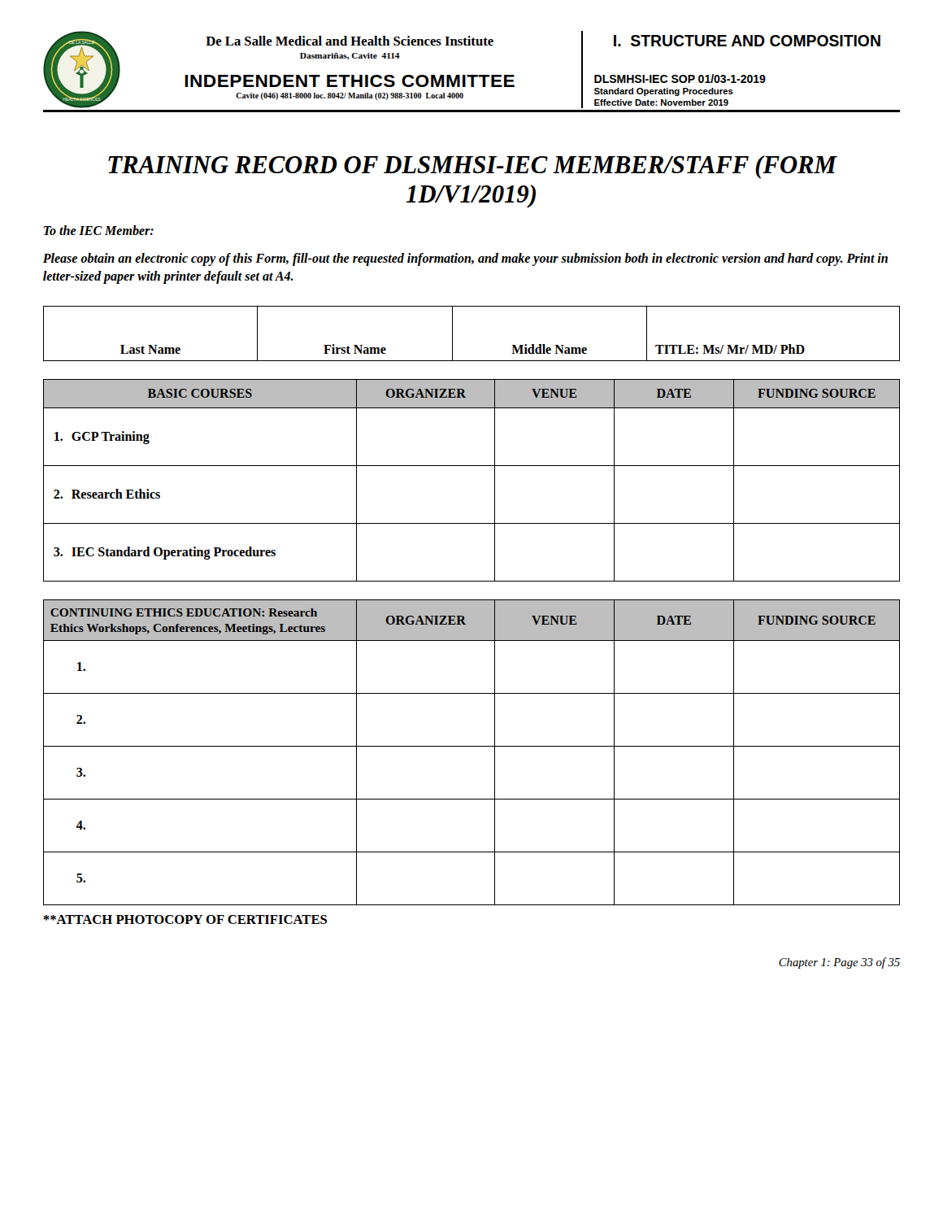DE LA SALLE HEALTH SCIENCES
De La Salle Medical and Health Sciences Institute
Dasmariñas, Cavite 4114
INDEPENDENT ETHICS COMMITTEE
Cavite (046) 481-8000 loc. 8042/ Manila (02) 988-3100 Local 4000
I. STRUCTURE AND COMPOSITION
DLSMHSI-IEC SOP 01/03-1-2019
Standard Operating Procedures
Effective Date: November 2019
TRAINING RECORD OF DLSMHSI-IEC MEMBER/STAFF (FORM 1D/V1/2019)
To the IEC Member:
Please obtain an electronic copy of this Form, fill-out the requested information, and make your submission both in electronic version and hard copy. Print in letter-sized paper with printer default set at A4.
| Last Name | First Name | Middle Name | TITLE: Ms/ Mr/ MD/ PhD |
| BASIC COURSES | ORGANIZER | VENUE | DATE | FUNDING SOURCE |
| --- | --- | --- | --- | --- |
| 1. GCP Training | | | | |
| 2. Research Ethics | | | | |
| 3. IEC Standard Operating Procedures | | | | |
| CONTINUING ETHICS EDUCATION: Research Ethics Workshops, Conferences, Meetings, Lectures | ORGANIZER | VENUE | DATE | FUNDING SOURCE |
| --- | --- | --- | --- | --- |
| 1. | | | | |
| 2. | | | | |
| 3. | | | | |
| 4. | | | | |
| 5. | | | | |
**ATTACH PHOTOCOPY OF CERTIFICATES
Chapter 1: Page 33 of 35